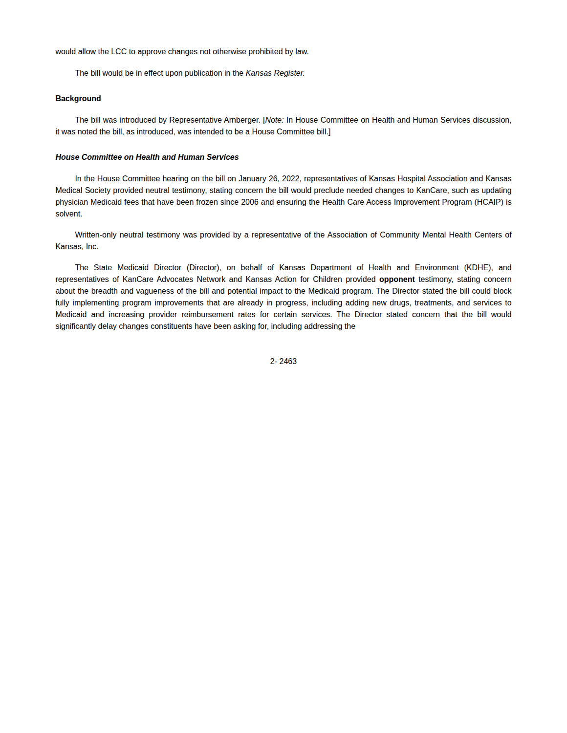would allow the LCC to approve changes not otherwise prohibited by law.
The bill would be in effect upon publication in the Kansas Register.
Background
The bill was introduced by Representative Arnberger. [Note: In House Committee on Health and Human Services discussion, it was noted the bill, as introduced, was intended to be a House Committee bill.]
House Committee on Health and Human Services
In the House Committee hearing on the bill on January 26, 2022, representatives of Kansas Hospital Association and Kansas Medical Society provided neutral testimony, stating concern the bill would preclude needed changes to KanCare, such as updating physician Medicaid fees that have been frozen since 2006 and ensuring the Health Care Access Improvement Program (HCAIP) is solvent.
Written-only neutral testimony was provided by a representative of the Association of Community Mental Health Centers of Kansas, Inc.
The State Medicaid Director (Director), on behalf of Kansas Department of Health and Environment (KDHE), and representatives of KanCare Advocates Network and Kansas Action for Children provided opponent testimony, stating concern about the breadth and vagueness of the bill and potential impact to the Medicaid program. The Director stated the bill could block fully implementing program improvements that are already in progress, including adding new drugs, treatments, and services to Medicaid and increasing provider reimbursement rates for certain services. The Director stated concern that the bill would significantly delay changes constituents have been asking for, including addressing the
2- 2463